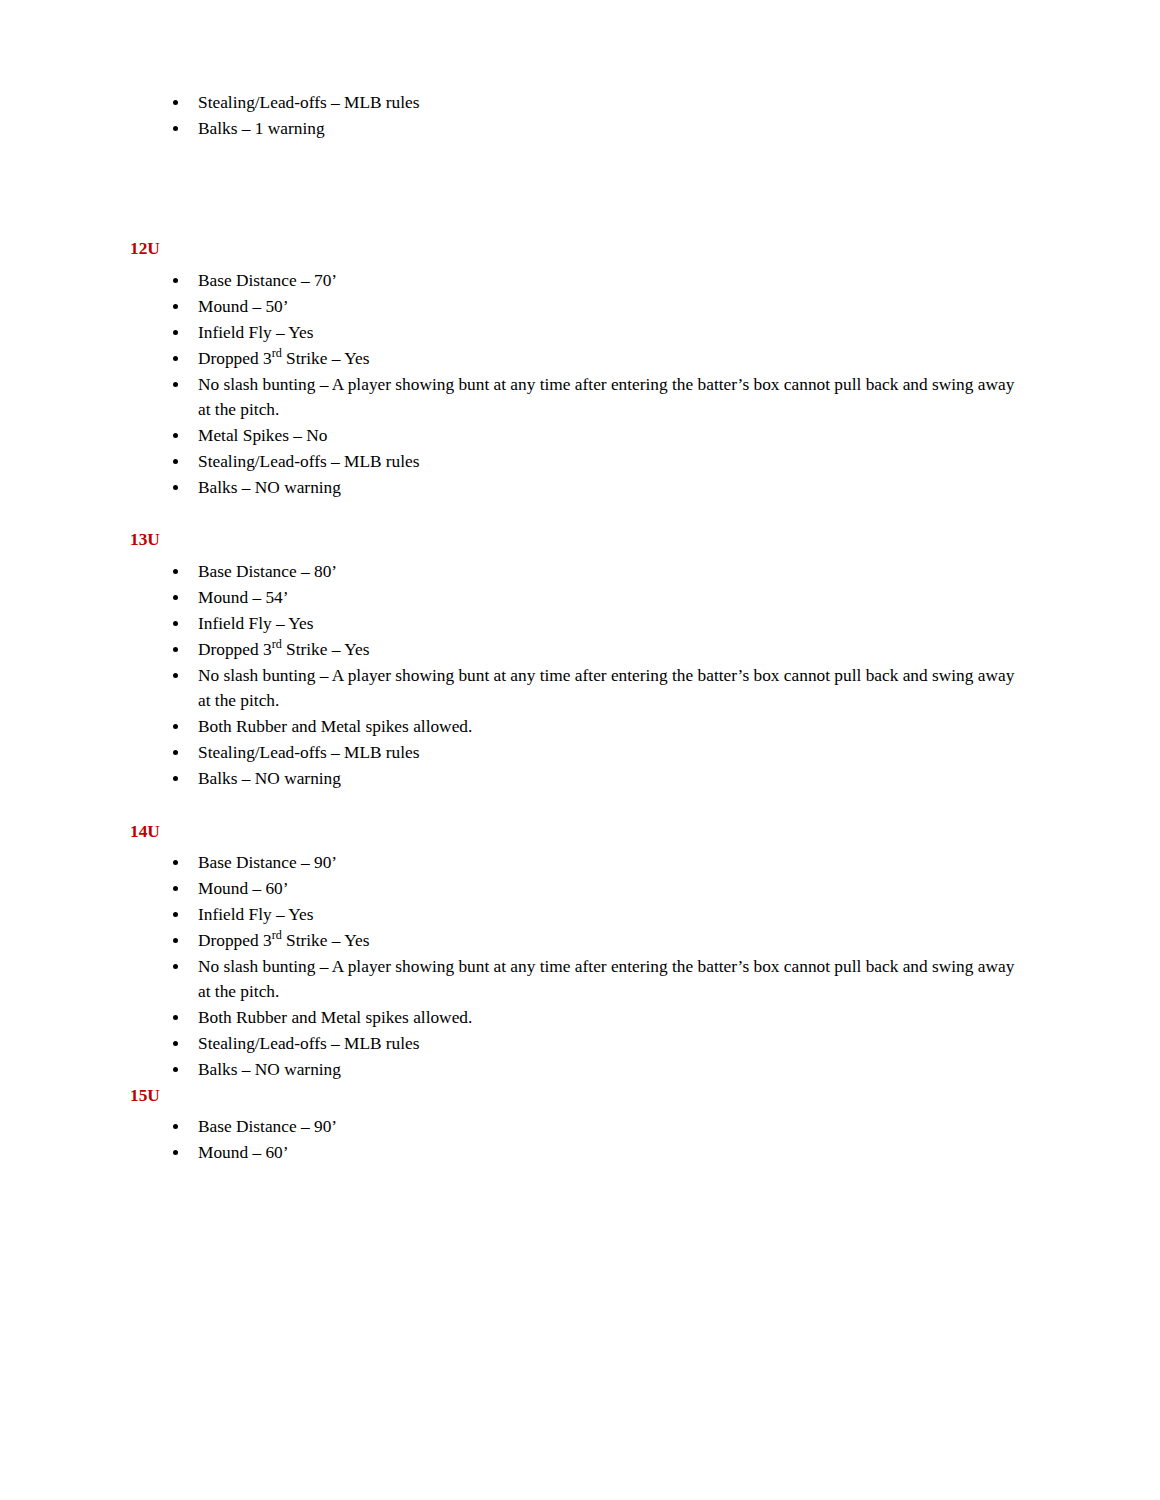Stealing/Lead-offs – MLB rules
Balks – 1 warning
12U
Base Distance – 70’
Mound – 50’
Infield Fly – Yes
Dropped 3rd Strike – Yes
No slash bunting – A player showing bunt at any time after entering the batter’s box cannot pull back and swing away at the pitch.
Metal Spikes – No
Stealing/Lead-offs – MLB rules
Balks – NO warning
13U
Base Distance – 80’
Mound – 54’
Infield Fly – Yes
Dropped 3rd Strike – Yes
No slash bunting – A player showing bunt at any time after entering the batter’s box cannot pull back and swing away at the pitch.
Both Rubber and Metal spikes allowed.
Stealing/Lead-offs – MLB rules
Balks – NO warning
14U
Base Distance – 90’
Mound – 60’
Infield Fly – Yes
Dropped 3rd Strike – Yes
No slash bunting – A player showing bunt at any time after entering the batter’s box cannot pull back and swing away at the pitch.
Both Rubber and Metal spikes allowed.
Stealing/Lead-offs – MLB rules
Balks – NO warning
15U
Base Distance – 90’
Mound – 60’